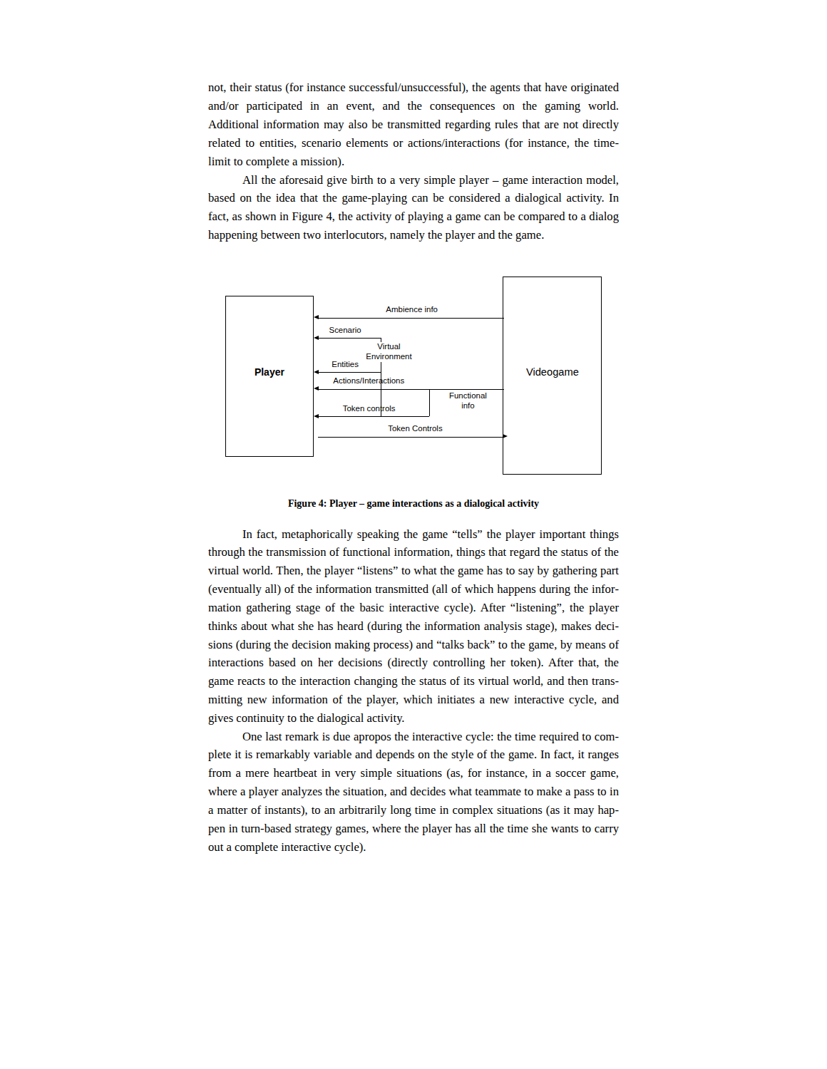not, their status (for instance successful/unsuccessful), the agents that have originated and/or participated in an event, and the consequences on the gaming world. Additional information may also be transmitted regarding rules that are not directly related to entities, scenario elements or actions/interactions (for instance, the time-limit to complete a mission).
All the aforesaid give birth to a very simple player – game interaction model, based on the idea that the game-playing can be considered a dialogical activity. In fact, as shown in Figure 4, the activity of playing a game can be compared to a dialog happening between two interlocutors, namely the player and the game.
Player
Videogame
Ambience info
Scenario
Entities
Actions/Interactions
Token controls
Virtual
Environment
Functional
info
Token Controls
Figure 4: Player – game interactions as a dialogical activity
In fact, metaphorically speaking the game “tells” the player important things through the transmission of functional information, things that regard the status of the virtual world. Then, the player “listens” to what the game has to say by gathering part (eventually all) of the information transmitted (all of which happens during the information gathering stage of the basic interactive cycle). After “listening”, the player thinks about what she has heard (during the information analysis stage), makes decisions (during the decision making process) and “talks back” to the game, by means of interactions based on her decisions (directly controlling her token). After that, the game reacts to the interaction changing the status of its virtual world, and then transmitting new information of the player, which initiates a new interactive cycle, and gives continuity to the dialogical activity.
One last remark is due apropos the interactive cycle: the time required to complete it is remarkably variable and depends on the style of the game. In fact, it ranges from a mere heartbeat in very simple situations (as, for instance, in a soccer game, where a player analyzes the situation, and decides what teammate to make a pass to in a matter of instants), to an arbitrarily long time in complex situations (as it may happen in turn-based strategy games, where the player has all the time she wants to carry out a complete interactive cycle).